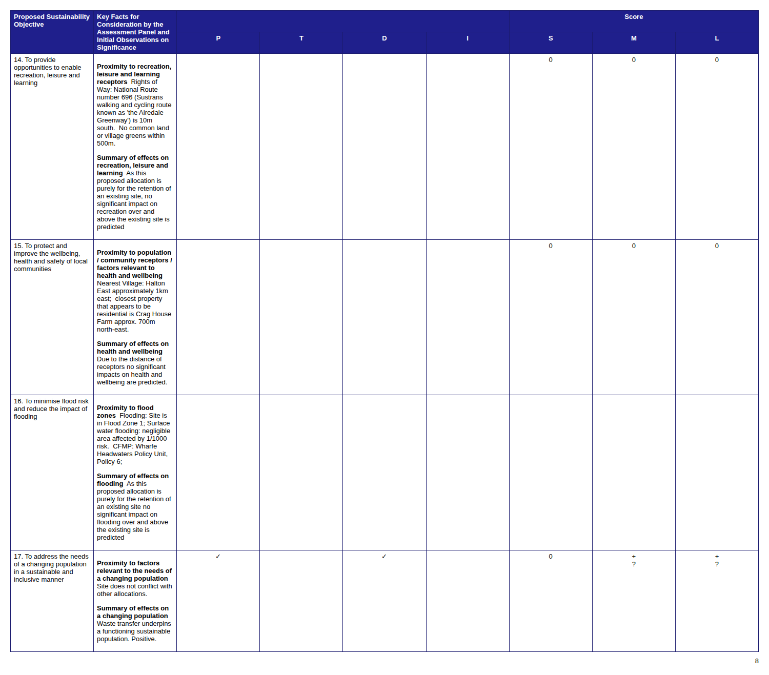| Proposed Sustainability Objective | Key Facts for Consideration by the Assessment Panel and Initial Observations on Significance | | Score |
| --- | --- | --- | --- |
| P | T | D | I | S | M | L |
| 14. To provide opportunities to enable recreation, leisure and learning | Proximity to recreation, leisure and learning receptors Rights of Way: National Route number 696 (Sustrans walking and cycling route known as 'the Airedale Greenway') is 10m south. No common land or village greens within 500m. Summary of effects on recreation, leisure and learning As this proposed allocation is purely for the retention of an existing site, no significant impact on recreation over and above the existing site is predicted | | | | | 0 | 0 | 0 |
| 15. To protect and improve the wellbeing, health and safety of local communities | Proximity to population / community receptors / factors relevant to health and wellbeing Nearest Village: Halton East approximately 1km east; closest property that appears to be residential is Crag House Farm approx. 700m north-east. Summary of effects on health and wellbeing Due to the distance of receptors no significant impacts on health and wellbeing are predicted. | | | | | 0 | 0 | 0 |
| 16. To minimise flood risk and reduce the impact of flooding | Proximity to flood zones Flooding: Site is in Flood Zone 1; Surface water flooding: negligible area affected by 1/1000 risk. CFMP: Wharfe Headwaters Policy Unit, Policy 6; Summary of effects on flooding As this proposed allocation is purely for the retention of an existing site no significant impact on flooding over and above the existing site is predicted | | | | | | | |
| 17. To address the needs of a changing population in a sustainable and inclusive manner | Proximity to factors relevant to the needs of a changing population Site does not conflict with other allocations. Summary of effects on a changing population Waste transfer underpins a functioning sustainable population. Positive. | ✓ | | ✓ | | 0 | + ? | + ? |
8